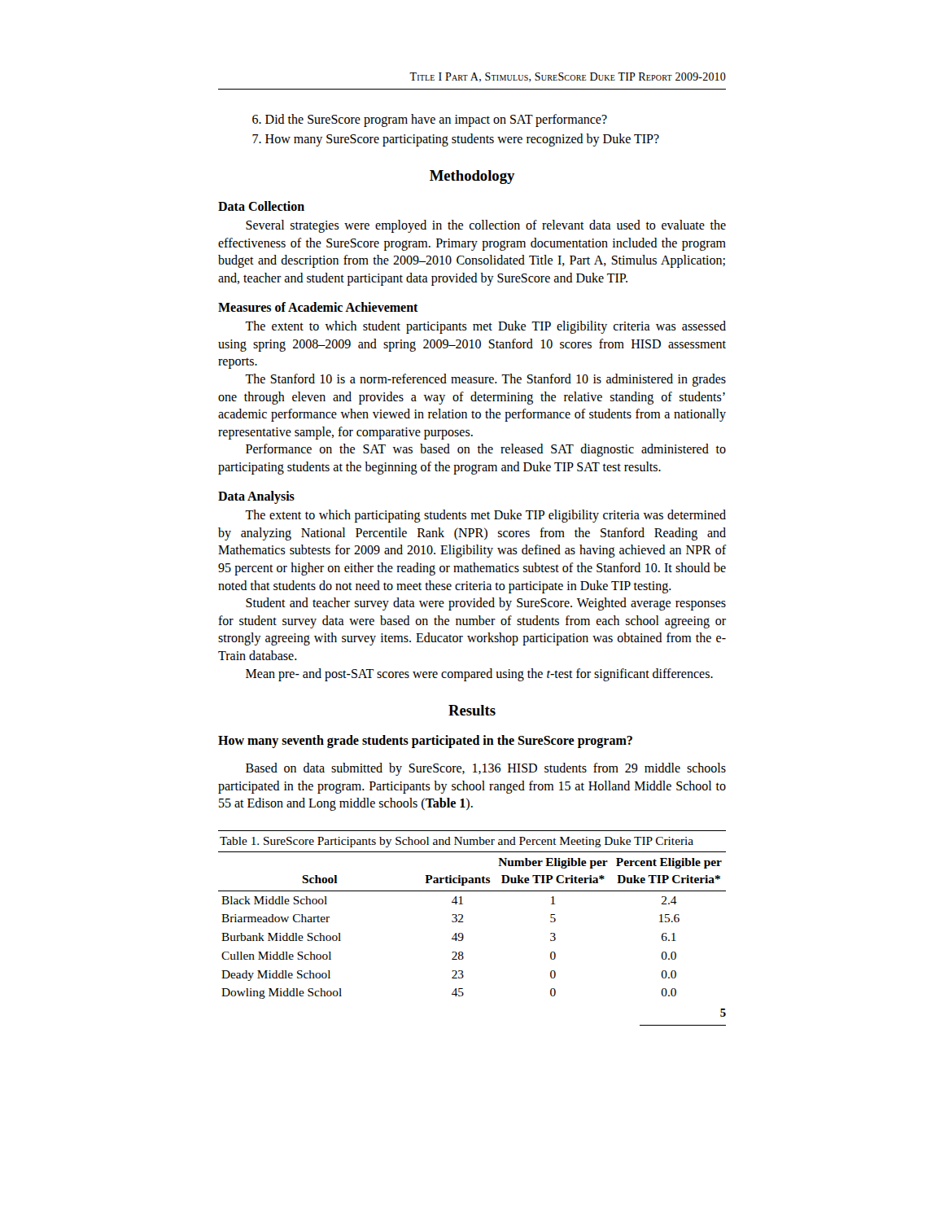Title I Part A, Stimulus, SureScore Duke TIP Report 2009-2010
Did the SureScore program have an impact on SAT performance?
How many SureScore participating students were recognized by Duke TIP?
Methodology
Data Collection
Several strategies were employed in the collection of relevant data used to evaluate the effectiveness of the SureScore program. Primary program documentation included the program budget and description from the 2009–2010 Consolidated Title I, Part A, Stimulus Application; and, teacher and student participant data provided by SureScore and Duke TIP.
Measures of Academic Achievement
The extent to which student participants met Duke TIP eligibility criteria was assessed using spring 2008–2009 and spring 2009–2010 Stanford 10 scores from HISD assessment reports.
The Stanford 10 is a norm-referenced measure. The Stanford 10 is administered in grades one through eleven and provides a way of determining the relative standing of students’ academic performance when viewed in relation to the performance of students from a nationally representative sample, for comparative purposes.
Performance on the SAT was based on the released SAT diagnostic administered to participating students at the beginning of the program and Duke TIP SAT test results.
Data Analysis
The extent to which participating students met Duke TIP eligibility criteria was determined by analyzing National Percentile Rank (NPR) scores from the Stanford Reading and Mathematics subtests for 2009 and 2010. Eligibility was defined as having achieved an NPR of 95 percent or higher on either the reading or mathematics subtest of the Stanford 10. It should be noted that students do not need to meet these criteria to participate in Duke TIP testing.
Student and teacher survey data were provided by SureScore. Weighted average responses for student survey data were based on the number of students from each school agreeing or strongly agreeing with survey items. Educator workshop participation was obtained from the e-Train database.
Mean pre- and post-SAT scores were compared using the t-test for significant differences.
Results
How many seventh grade students participated in the SureScore program?
Based on data submitted by SureScore, 1,136 HISD students from 29 middle schools participated in the program. Participants by school ranged from 15 at Holland Middle School to 55 at Edison and Long middle schools (Table 1).
Table 1. SureScore Participants by School and Number and Percent Meeting Duke TIP Criteria
| School | Participants | Number Eligible per Duke TIP Criteria* | Percent Eligible per Duke TIP Criteria* |
| --- | --- | --- | --- |
| Black Middle School | 41 | 1 | 2.4 |
| Briarmeadow Charter | 32 | 5 | 15.6 |
| Burbank Middle School | 49 | 3 | 6.1 |
| Cullen Middle School | 28 | 0 | 0.0 |
| Deady Middle School | 23 | 0 | 0.0 |
| Dowling Middle School | 45 | 0 | 0.0 |
5